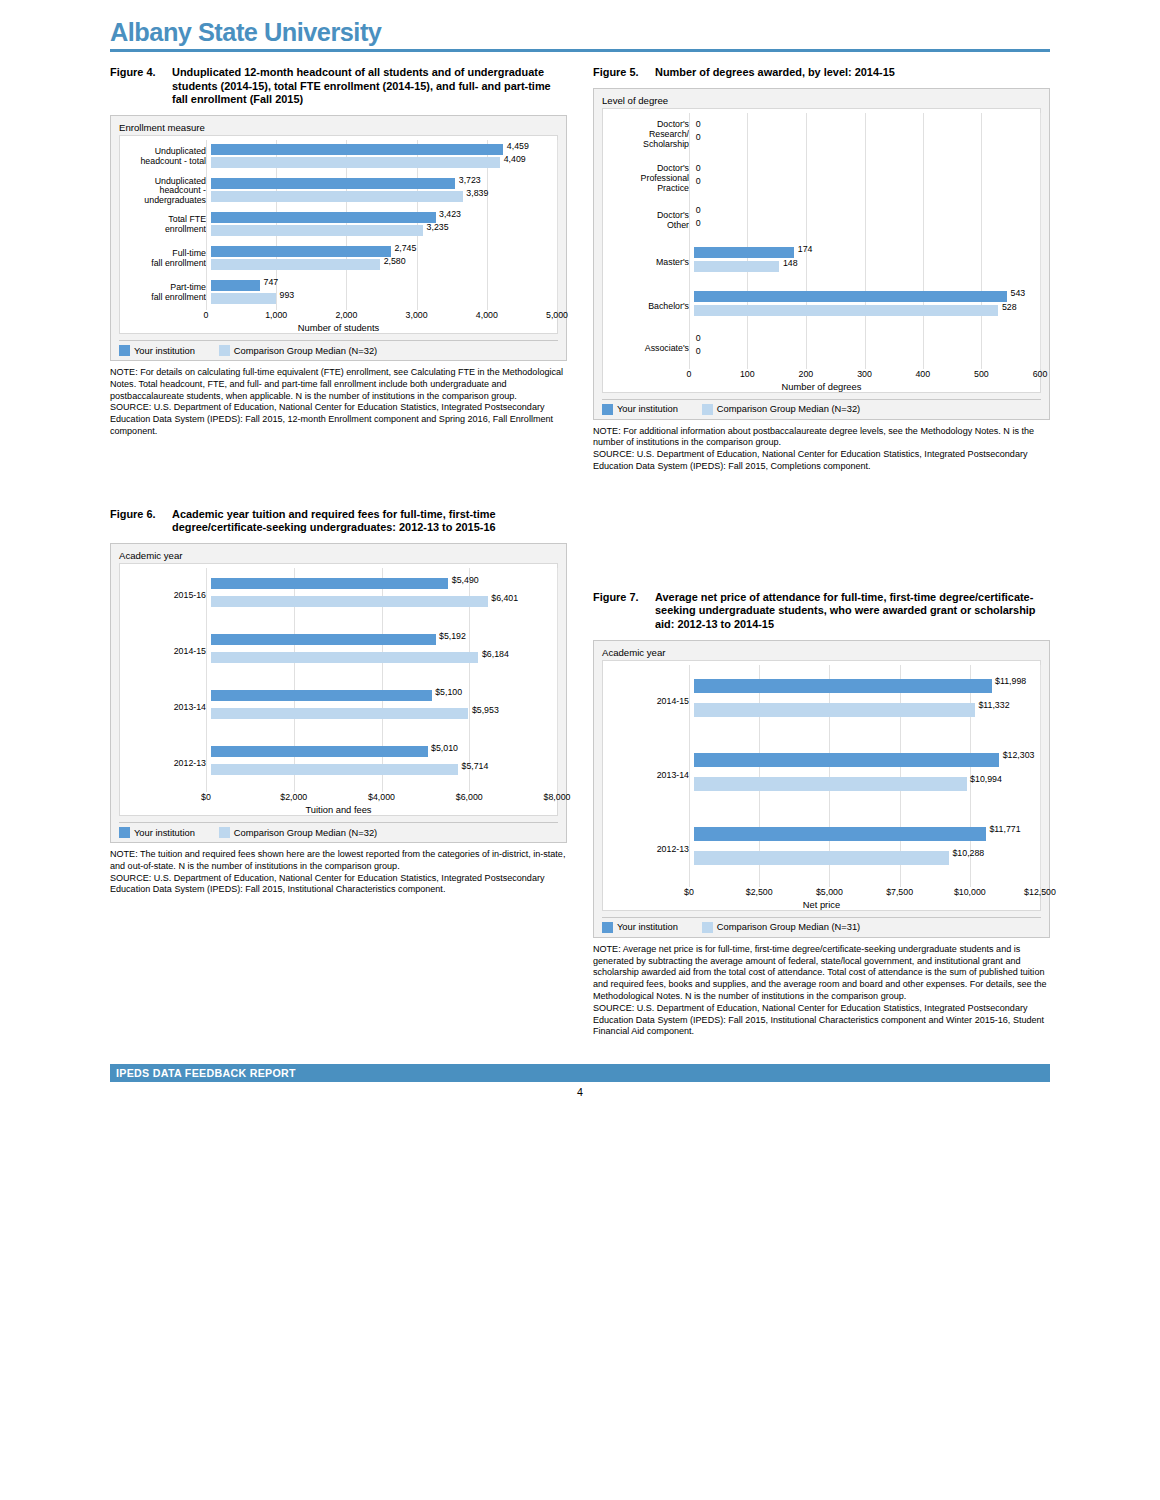Albany State University
Figure 4.
Unduplicated 12-month headcount of all students and of undergraduate students (2014-15), total FTE enrollment (2014-15), and full- and part-time fall enrollment (Fall 2015)
Enrollment measure
Unduplicated
headcount - total
4,459
4,409
Unduplicated
headcount -
undergraduates
3,723
3,839
Total FTE
enrollment
3,423
3,235
Full-time
fall enrollment
2,745
2,580
Part-time
fall enrollment
747
993
0 1,000 2,000 3,000 4,000 5,000
Number of students
Your institution
Comparison Group Median (N=32)
NOTE: For details on calculating full-time equivalent (FTE) enrollment, see Calculating FTE in the Methodological Notes. Total headcount, FTE, and full- and part-time fall enrollment include both undergraduate and postbaccalaureate students, when applicable. N is the number of institutions in the comparison group.
SOURCE: U.S. Department of Education, National Center for Education Statistics, Integrated Postsecondary Education Data System (IPEDS): Fall 2015, 12-month Enrollment component and Spring 2016, Fall Enrollment component.
Figure 6.
Academic year tuition and required fees for full-time, first-time degree/certificate-seeking undergraduates: 2012-13 to 2015-16
Academic year
2015-16
$5,490
$6,401
2014-15
$5,192
$6,184
2013-14
$5,100
$5,953
2012-13
$5,010
$5,714
$0 $2,000 $4,000 $6,000 $8,000
Tuition and fees
Your institution
Comparison Group Median (N=32)
NOTE: The tuition and required fees shown here are the lowest reported from the categories of in-district, in-state, and out-of-state. N is the number of institutions in the comparison group.
SOURCE: U.S. Department of Education, National Center for Education Statistics, Integrated Postsecondary Education Data System (IPEDS): Fall 2015, Institutional Characteristics component.
Figure 5.
Number of degrees awarded, by level: 2014-15
Level of degree
Doctor's
Research/
Scholarship
0
0
Doctor's
Professional
Practice
0
0
Doctor's
Other
0
0
Master's
174
148
Bachelor's
543
528
Associate's
0
0
0 100 200 300 400 500 600
Number of degrees
Your institution
Comparison Group Median (N=32)
NOTE: For additional information about postbaccalaureate degree levels, see the Methodology Notes. N is the number of institutions in the comparison group.
SOURCE: U.S. Department of Education, National Center for Education Statistics, Integrated Postsecondary Education Data System (IPEDS): Fall 2015, Completions component.
Figure 7.
Average net price of attendance for full-time, first-time degree/certificate-seeking undergraduate students, who were awarded grant or scholarship aid: 2012-13 to 2014-15
Academic year
2014-15
$11,998
$11,332
2013-14
$12,303
$10,994
2012-13
$11,771
$10,288
$0 $2,500 $5,000 $7,500 $10,000 $12,500
Net price
Your institution
Comparison Group Median (N=31)
NOTE: Average net price is for full-time, first-time degree/certificate-seeking undergraduate students and is generated by subtracting the average amount of federal, state/local government, and institutional grant and scholarship awarded aid from the total cost of attendance. Total cost of attendance is the sum of published tuition and required fees, books and supplies, and the average room and board and other expenses. For details, see the Methodological Notes. N is the number of institutions in the comparison group.
SOURCE: U.S. Department of Education, National Center for Education Statistics, Integrated Postsecondary Education Data System (IPEDS): Fall 2015, Institutional Characteristics component and Winter 2015-16, Student Financial Aid component.
IPEDS DATA FEEDBACK REPORT
4